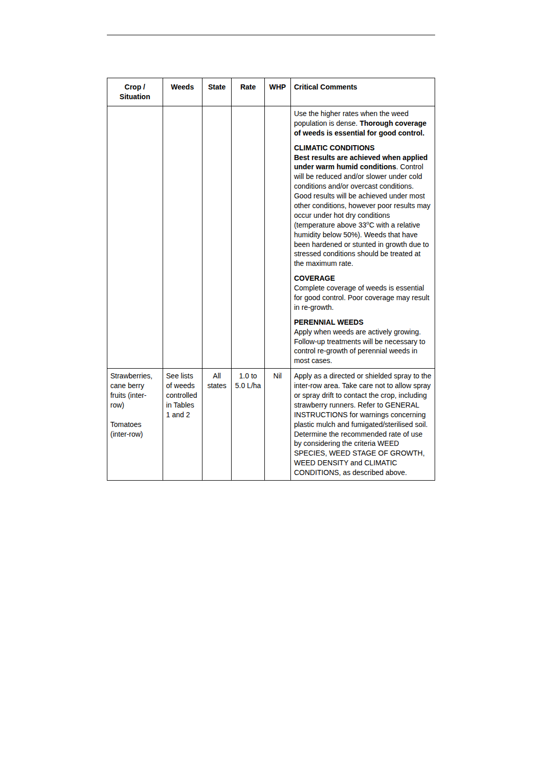| Crop / Situation | Weeds | State | Rate | WHP | Critical Comments |
| --- | --- | --- | --- | --- | --- |
| | | | | | Use the higher rates when the weed population is dense. Thorough coverage of weeds is essential for good control. CLIMATIC CONDITIONS Best results are achieved when applied under warm humid conditions . Control will be reduced and/or slower under cold conditions and/or overcast conditions. Good results will be achieved under most other conditions, however poor results may occur under hot dry conditions (temperature above 33 o C with a relative humidity below 50%). Weeds that have been hardened or stunted in growth due to stressed conditions should be treated at the maximum rate. COVERAGE Complete coverage of weeds is essential for good control. Poor coverage may result in re-growth. PERENNIAL WEEDS Apply when weeds are actively growing. Follow-up treatments will be necessary to control re-growth of perennial weeds in most cases. |
| Strawberries, cane berry fruits (inter-row) Tomatoes (inter-row) | See lists of weeds controlled in Tables 1 and 2 | All states | 1.0 to 5.0 L/ha | Nil | Apply as a directed or shielded spray to the inter-row area. Take care not to allow spray or spray drift to contact the crop, including strawberry runners. Refer to GENERAL INSTRUCTIONS for warnings concerning plastic mulch and fumigated/sterilised soil. Determine the recommended rate of use by considering the criteria WEED SPECIES, WEED STAGE OF GROWTH, WEED DENSITY and CLIMATIC CONDITIONS, as described above. |